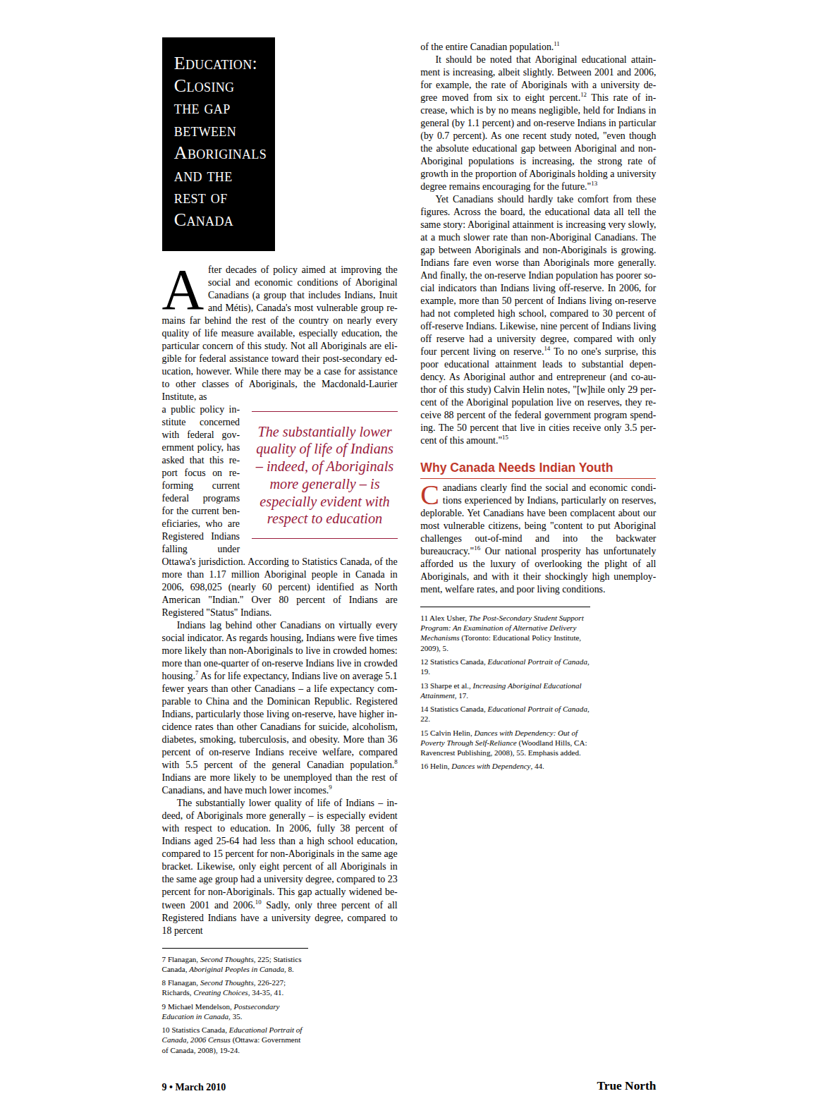Education: Closing the gap between Aboriginals and the rest of Canada
After decades of policy aimed at improving the social and economic conditions of Aboriginal Canadians (a group that includes Indians, Inuit and Métis), Canada's most vulnerable group remains far behind the rest of the country on nearly every quality of life measure available, especially education, the particular concern of this study. Not all Aboriginals are eligible for federal assistance toward their post-secondary education, however. While there may be a case for assistance to other classes of Aboriginals, the Macdonald-Laurier Institute, as
The substantially lower quality of life of Indians – indeed, of Aboriginals more generally – is especially evident with respect to education
a public policy institute concerned with federal government policy, has asked that this report focus on reforming current federal programs for the current beneficiaries, who are Registered Indians falling under Ottawa's jurisdiction. According to Statistics Canada, of the more than 1.17 million Aboriginal people in Canada in 2006, 698,025 (nearly 60 percent) identified as North American "Indian." Over 80 percent of Indians are Registered "Status" Indians.
Indians lag behind other Canadians on virtually every social indicator. As regards housing, Indians were five times more likely than non-Aboriginals to live in crowded homes: more than one-quarter of on-reserve Indians live in crowded housing.7 As for life expectancy, Indians live on average 5.1 fewer years than other Canadians – a life expectancy comparable to China and the Dominican Republic. Registered Indians, particularly those living on-reserve, have higher incidence rates than other Canadians for suicide, alcoholism, diabetes, smoking, tuberculosis, and obesity. More than 36 percent of on-reserve Indians receive welfare, compared with 5.5 percent of the general Canadian population.8 Indians are more likely to be unemployed than the rest of Canadians, and have much lower incomes.9
The substantially lower quality of life of Indians – indeed, of Aboriginals more generally – is especially evident with respect to education. In 2006, fully 38 percent of Indians aged 25-64 had less than a high school education, compared to 15 percent for non-Aboriginals in the same age bracket. Likewise, only eight percent of all Aboriginals in the same age group had a university degree, compared to 23 percent for non-Aboriginals. This gap actually widened between 2001 and 2006.10 Sadly, only three percent of all Registered Indians have a university degree, compared to 18 percent
7 Flanagan, Second Thoughts, 225; Statistics Canada, Aboriginal Peoples in Canada, 8.
8 Flanagan, Second Thoughts, 226-227; Richards, Creating Choices, 34-35, 41.
9 Michael Mendelson, Postsecondary Education in Canada, 35.
10 Statistics Canada, Educational Portrait of Canada, 2006 Census (Ottawa: Government of Canada, 2008), 19-24.
of the entire Canadian population.11
It should be noted that Aboriginal educational attainment is increasing, albeit slightly. Between 2001 and 2006, for example, the rate of Aboriginals with a university degree moved from six to eight percent.12 This rate of increase, which is by no means negligible, held for Indians in general (by 1.1 percent) and on-reserve Indians in particular (by 0.7 percent). As one recent study noted, "even though the absolute educational gap between Aboriginal and non-Aboriginal populations is increasing, the strong rate of growth in the proportion of Aboriginals holding a university degree remains encouraging for the future."13
Yet Canadians should hardly take comfort from these figures. Across the board, the educational data all tell the same story: Aboriginal attainment is increasing very slowly, at a much slower rate than non-Aboriginal Canadians. The gap between Aboriginals and non-Aboriginals is growing. Indians fare even worse than Aboriginals more generally. And finally, the on-reserve Indian population has poorer social indicators than Indians living off-reserve. In 2006, for example, more than 50 percent of Indians living on-reserve had not completed high school, compared to 30 percent of off-reserve Indians. Likewise, nine percent of Indians living off reserve had a university degree, compared with only four percent living on reserve.14 To no one's surprise, this poor educational attainment leads to substantial dependency. As Aboriginal author and entrepreneur (and co-author of this study) Calvin Helin notes, "[w]hile only 29 percent of the Aboriginal population live on reserves, they receive 88 percent of the federal government program spending. The 50 percent that live in cities receive only 3.5 percent of this amount."15
Why Canada Needs Indian Youth
Canadians clearly find the social and economic conditions experienced by Indians, particularly on reserves, deplorable. Yet Canadians have been complacent about our most vulnerable citizens, being "content to put Aboriginal challenges out-of-mind and into the backwater bureaucracy."16 Our national prosperity has unfortunately afforded us the luxury of overlooking the plight of all Aboriginals, and with it their shockingly high unemployment, welfare rates, and poor living conditions.
11 Alex Usher, The Post-Secondary Student Support Program: An Examination of Alternative Delivery Mechanisms (Toronto: Educational Policy Institute, 2009), 5.
12 Statistics Canada, Educational Portrait of Canada, 19.
13 Sharpe et al., Increasing Aboriginal Educational Attainment, 17.
14 Statistics Canada, Educational Portrait of Canada, 22.
15 Calvin Helin, Dances with Dependency: Out of Poverty Through Self-Reliance (Woodland Hills, CA: Ravencrest Publishing, 2008), 55. Emphasis added.
16 Helin, Dances with Dependency, 44.
9 • March 2010
True North